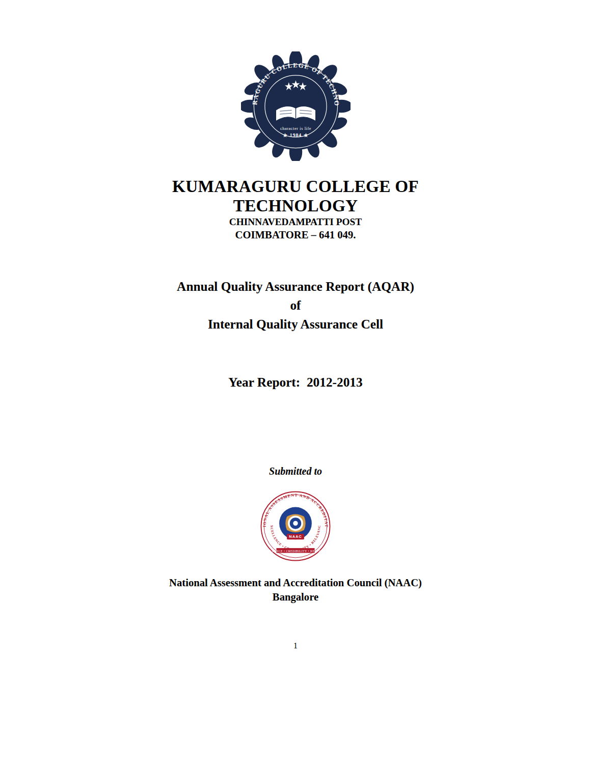KUMARAGURU COLLEGE OF TECHNOLOGY character is life ★ 1984 ★
KUMARAGURU COLLEGE OF TECHNOLOGY
CHINNAVEDAMPATTI POST
COIMBATORE – 641 049.
Annual Quality Assurance Report (AQAR)
of
Internal Quality Assurance Cell
Year Report: 2012-2013
Submitted to
NATIONAL ASSESSMENT AND ACCREDITATION EXCELLENCE • CREDIBILITY • RELEVANCE NAAC EXCELLENCE • CREDIBILITY • RELEVANCE
National Assessment and Accreditation Council (NAAC)
Bangalore
1